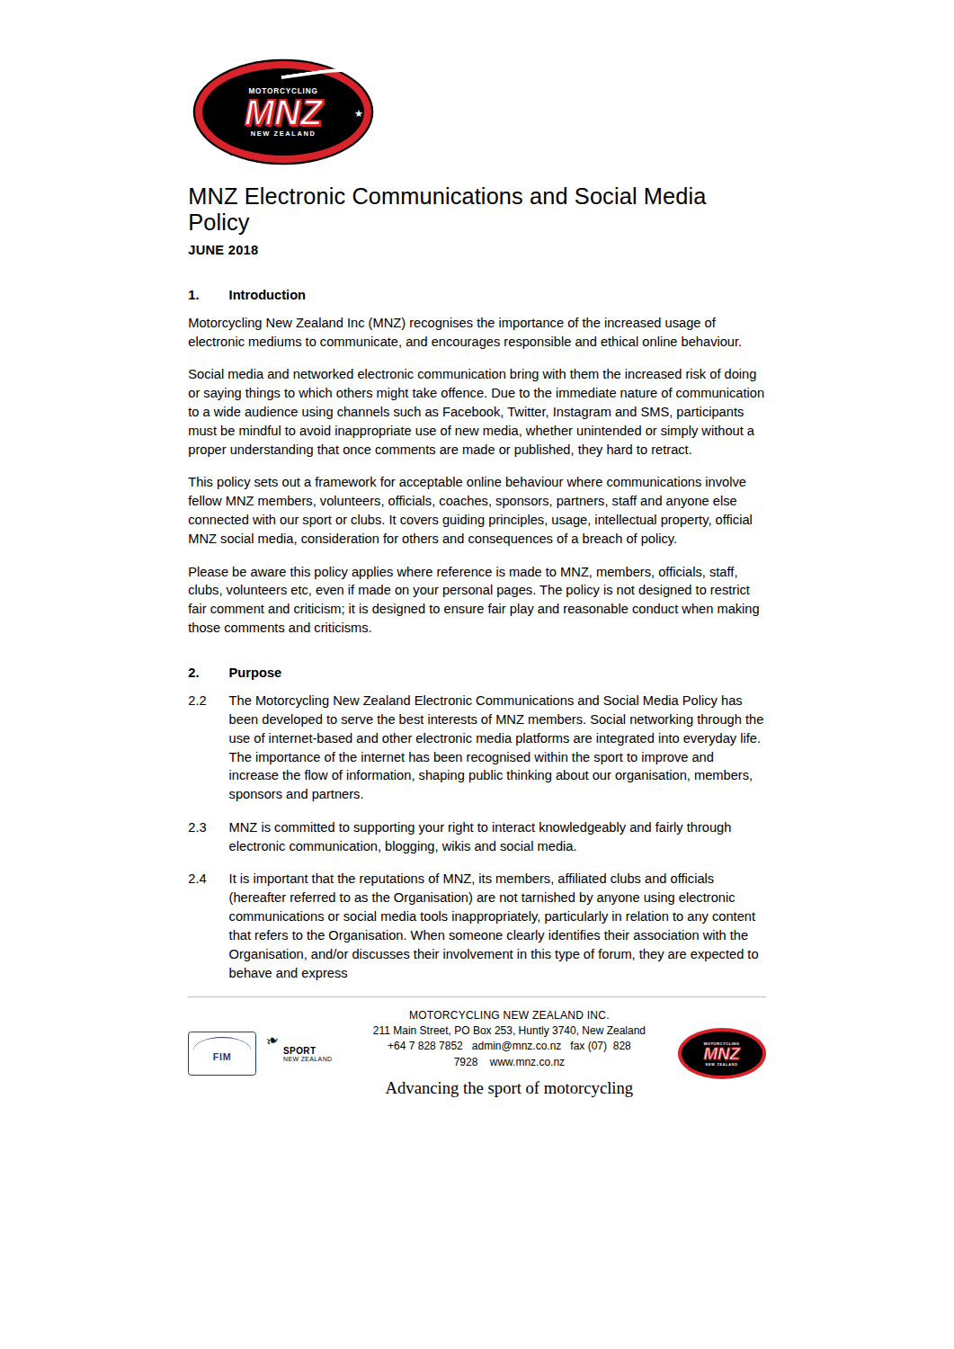MOTORCYCLING
MNZ
NEW ZEALAND
★ ★ ★ ★
MNZ Electronic Communications and Social Media Policy
JUNE 2018
1.
Introduction
Motorcycling New Zealand Inc (MNZ) recognises the importance of the increased usage of electronic mediums to communicate, and encourages responsible and ethical online behaviour.
Social media and networked electronic communication bring with them the increased risk of doing or saying things to which others might take offence. Due to the immediate nature of communication to a wide audience using channels such as Facebook, Twitter, Instagram and SMS, participants must be mindful to avoid inappropriate use of new media, whether unintended or simply without a proper understanding that once comments are made or published, they hard to retract.
This policy sets out a framework for acceptable online behaviour where communications involve fellow MNZ members, volunteers, officials, coaches, sponsors, partners, staff and anyone else connected with our sport or clubs. It covers guiding principles, usage, intellectual property, official MNZ social media, consideration for others and consequences of a breach of policy.
Please be aware this policy applies where reference is made to MNZ, members, officials, staff, clubs, volunteers etc, even if made on your personal pages. The policy is not designed to restrict fair comment and criticism; it is designed to ensure fair play and reasonable conduct when making those comments and criticisms.
2.
Purpose
2.2
The Motorcycling New Zealand Electronic Communications and Social Media Policy has been developed to serve the best interests of MNZ members. Social networking through the use of internet-based and other electronic media platforms are integrated into everyday life. The importance of the internet has been recognised within the sport to improve and increase the flow of information, shaping public thinking about our organisation, members, sponsors and partners.
2.3
MNZ is committed to supporting your right to interact knowledgeably and fairly through electronic communication, blogging, wikis and social media.
2.4
It is important that the reputations of MNZ, its members, affiliated clubs and officials (hereafter referred to as the Organisation) are not tarnished by anyone using electronic communications or social media tools inappropriately, particularly in relation to any content that refers to the Organisation. When someone clearly identifies their association with the Organisation, and/or discusses their involvement in this type of forum, they are expected to behave and express
FIM
❧
SPORT
NEW ZEALAND
MOTORCYCLING NEW ZEALAND INC.
211 Main Street, PO Box 253, Huntly 3740, New Zealand
+64 7 828 7852 admin@mnz.co.nz fax (07) 828 7928 www.mnz.co.nz
Advancing the sport of motorcycling
MOTORCYCLING
MNZ
NEW ZEALAND
★ ★ ★ ★